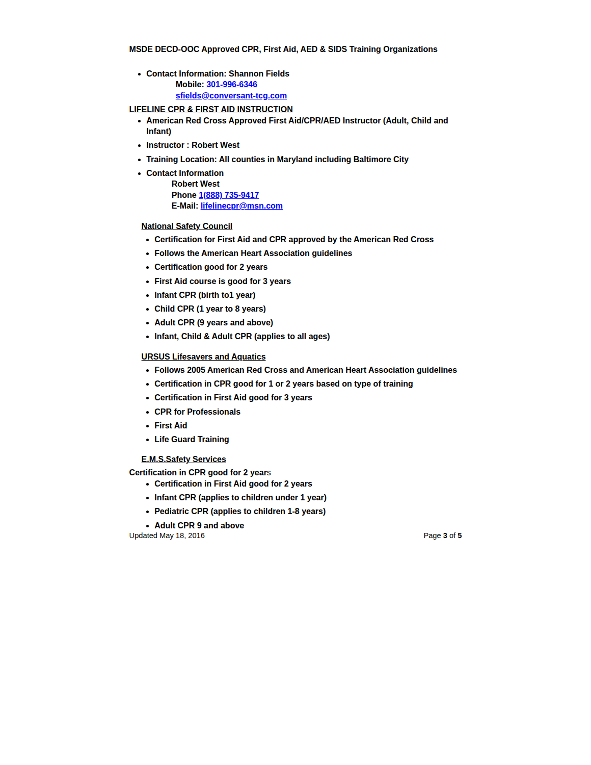MSDE DECD-OOC Approved CPR, First Aid, AED & SIDS Training Organizations
Contact Information: Shannon Fields
Mobile: 301-996-6346
sfields@conversant-tcg.com
LIFELINE CPR & FIRST AID INSTRUCTION
American Red Cross Approved First Aid/CPR/AED Instructor (Adult, Child and Infant)
Instructor : Robert West
Training Location: All counties in Maryland including Baltimore City
Contact Information
Robert West
Phone 1(888) 735-9417
E-Mail: lifelinecpr@msn.com
National Safety Council
Certification for First Aid and CPR approved by the American Red Cross
Follows the American Heart Association guidelines
Certification good for 2 years
First Aid course is good for 3 years
Infant CPR (birth to1 year)
Child CPR (1 year to 8 years)
Adult CPR (9 years and above)
Infant, Child & Adult CPR (applies to all ages)
URSUS Lifesavers and Aquatics
Follows 2005 American Red Cross and American Heart Association guidelines
Certification in CPR good for 1 or 2 years based on type of training
Certification in First Aid good for 3 years
CPR for Professionals
First Aid
Life Guard Training
E.M.S.Safety Services
Certification in CPR good for 2 years
Certification in First Aid good for 2 years
Infant CPR (applies to children under 1 year)
Pediatric CPR (applies to children 1-8 years)
Adult CPR 9 and above
Updated May 18, 2016
Page 3 of 5